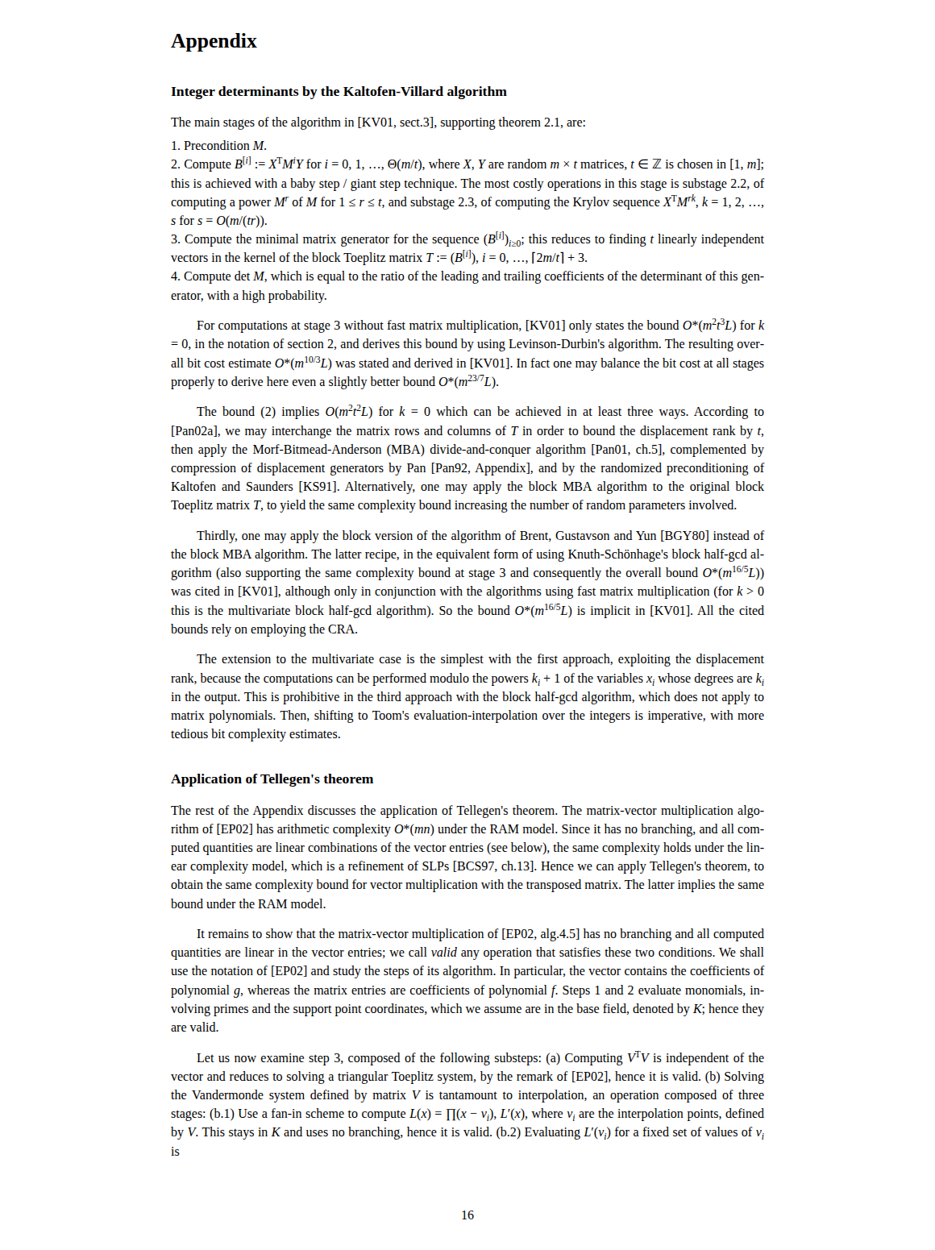Appendix
Integer determinants by the Kaltofen-Villard algorithm
The main stages of the algorithm in [KV01, sect.3], supporting theorem 2.1, are:
1. Precondition M.
2. Compute B[i] := XTMiY for i = 0, 1, …, Θ(m/t), where X, Y are random m × t matrices, t ∈ ℤ is chosen in [1, m]; this is achieved with a baby step / giant step technique. The most costly operations in this stage is substage 2.2, of computing a power Mr of M for 1 ≤ r ≤ t, and substage 2.3, of computing the Krylov sequence XTMrk, k = 1, 2, …, s for s = O(m/(tr)).
3. Compute the minimal matrix generator for the sequence (B[i])i≥0; this reduces to finding t linearly independent vectors in the kernel of the block Toeplitz matrix T := (B[i]), i = 0, …, ⌈2m/t⌉ + 3.
4. Compute det M, which is equal to the ratio of the leading and trailing coefficients of the determinant of this generator, with a high probability.
For computations at stage 3 without fast matrix multiplication, [KV01] only states the bound O*(m2t3L) for k = 0, in the notation of section 2, and derives this bound by using Levinson-Durbin's algorithm. The resulting overall bit cost estimate O*(m10/3L) was stated and derived in [KV01]. In fact one may balance the bit cost at all stages properly to derive here even a slightly better bound O*(m23/7L).
The bound (2) implies O(m2t2L) for k = 0 which can be achieved in at least three ways. According to [Pan02a], we may interchange the matrix rows and columns of T in order to bound the displacement rank by t, then apply the Morf-Bitmead-Anderson (MBA) divide-and-conquer algorithm [Pan01, ch.5], complemented by compression of displacement generators by Pan [Pan92, Appendix], and by the randomized preconditioning of Kaltofen and Saunders [KS91]. Alternatively, one may apply the block MBA algorithm to the original block Toeplitz matrix T, to yield the same complexity bound increasing the number of random parameters involved.
Thirdly, one may apply the block version of the algorithm of Brent, Gustavson and Yun [BGY80] instead of the block MBA algorithm. The latter recipe, in the equivalent form of using Knuth-Schönhage's block half-gcd algorithm (also supporting the same complexity bound at stage 3 and consequently the overall bound O*(m16/5L)) was cited in [KV01], although only in conjunction with the algorithms using fast matrix multiplication (for k > 0 this is the multivariate block half-gcd algorithm). So the bound O*(m16/5L) is implicit in [KV01]. All the cited bounds rely on employing the CRA.
The extension to the multivariate case is the simplest with the first approach, exploiting the displacement rank, because the computations can be performed modulo the powers ki + 1 of the variables xi whose degrees are ki in the output. This is prohibitive in the third approach with the block half-gcd algorithm, which does not apply to matrix polynomials. Then, shifting to Toom's evaluation-interpolation over the integers is imperative, with more tedious bit complexity estimates.
Application of Tellegen's theorem
The rest of the Appendix discusses the application of Tellegen's theorem. The matrix-vector multiplication algorithm of [EP02] has arithmetic complexity O*(mn) under the RAM model. Since it has no branching, and all computed quantities are linear combinations of the vector entries (see below), the same complexity holds under the linear complexity model, which is a refinement of SLPs [BCS97, ch.13]. Hence we can apply Tellegen's theorem, to obtain the same complexity bound for vector multiplication with the transposed matrix. The latter implies the same bound under the RAM model.
It remains to show that the matrix-vector multiplication of [EP02, alg.4.5] has no branching and all computed quantities are linear in the vector entries; we call valid any operation that satisfies these two conditions. We shall use the notation of [EP02] and study the steps of its algorithm. In particular, the vector contains the coefficients of polynomial g, whereas the matrix entries are coefficients of polynomial f. Steps 1 and 2 evaluate monomials, involving primes and the support point coordinates, which we assume are in the base field, denoted by K; hence they are valid.
Let us now examine step 3, composed of the following substeps: (a) Computing VTV is independent of the vector and reduces to solving a triangular Toeplitz system, by the remark of [EP02], hence it is valid. (b) Solving the Vandermonde system defined by matrix V is tantamount to interpolation, an operation composed of three stages: (b.1) Use a fan-in scheme to compute L(x) = ∏(x − vi), L′(x), where vi are the interpolation points, defined by V. This stays in K and uses no branching, hence it is valid. (b.2) Evaluating L′(vi) for a fixed set of values of vi is
16